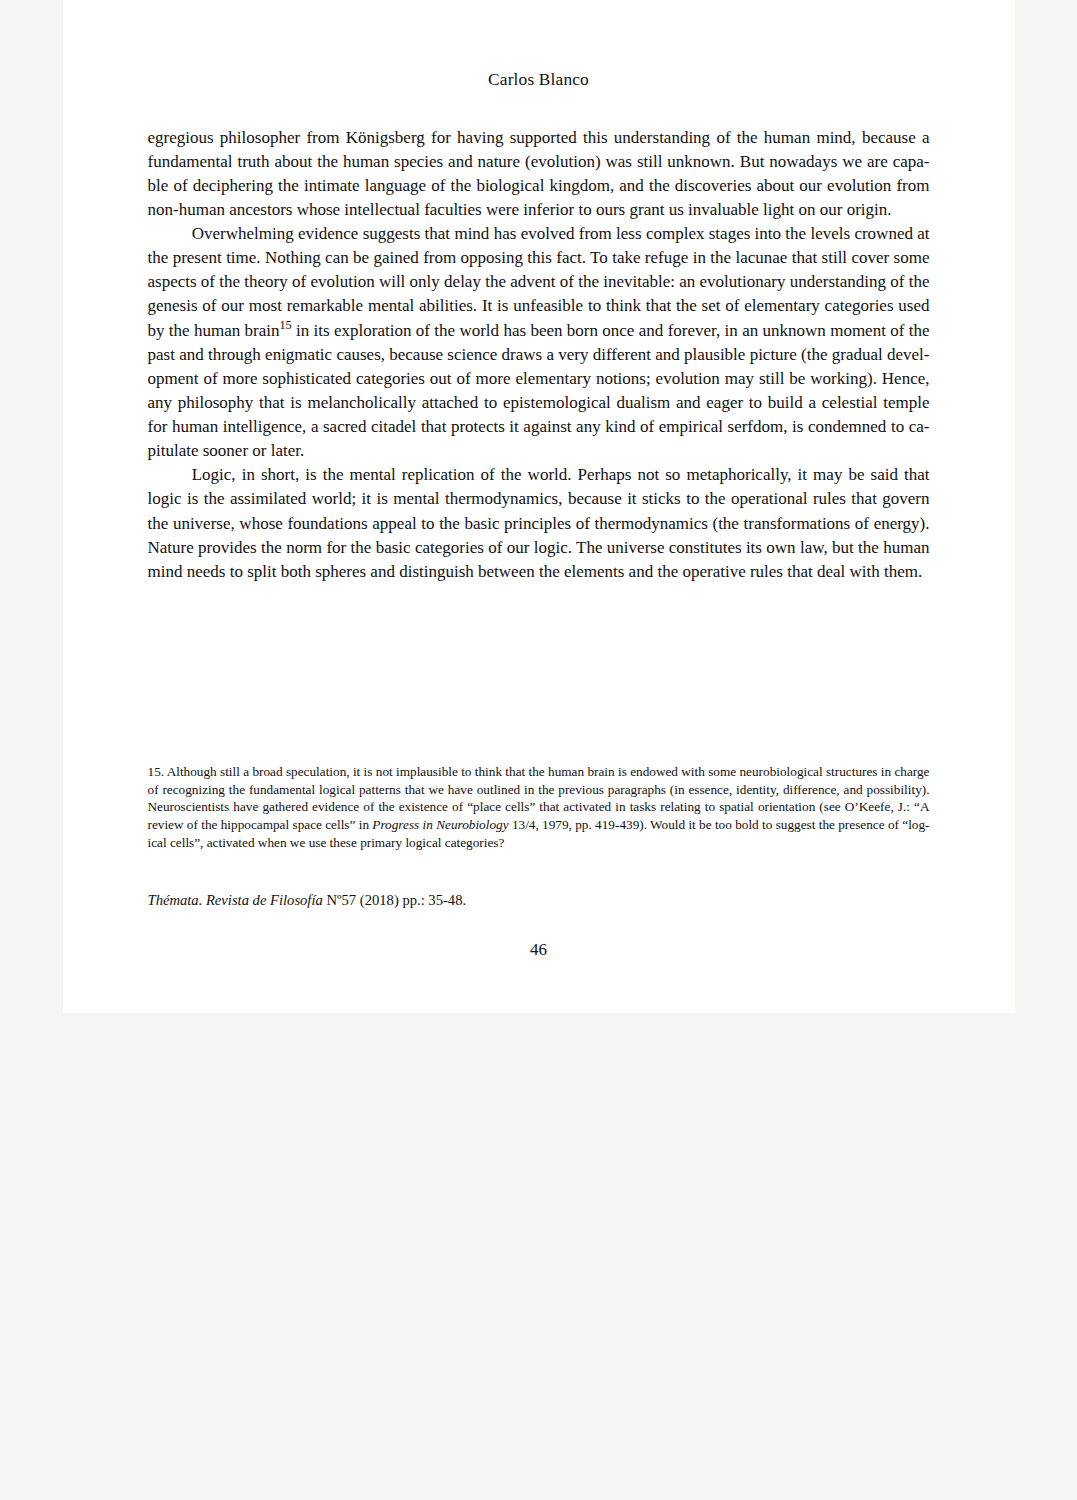Carlos Blanco
egregious philosopher from Königsberg for having supported this understanding of the human mind, because a fundamental truth about the human species and nature (evolution) was still unknown. But nowadays we are capable of deciphering the intimate language of the biological kingdom, and the discoveries about our evolution from non-human ancestors whose intellectual faculties were inferior to ours grant us invaluable light on our origin.
Overwhelming evidence suggests that mind has evolved from less complex stages into the levels crowned at the present time. Nothing can be gained from opposing this fact. To take refuge in the lacunae that still cover some aspects of the theory of evolution will only delay the advent of the inevitable: an evolutionary understanding of the genesis of our most remarkable mental abilities. It is unfeasible to think that the set of elementary categories used by the human brain15 in its exploration of the world has been born once and forever, in an unknown moment of the past and through enigmatic causes, because science draws a very different and plausible picture (the gradual development of more sophisticated categories out of more elementary notions; evolution may still be working). Hence, any philosophy that is melancholically attached to epistemological dualism and eager to build a celestial temple for human intelligence, a sacred citadel that protects it against any kind of empirical serfdom, is condemned to capitulate sooner or later.
Logic, in short, is the mental replication of the world. Perhaps not so metaphorically, it may be said that logic is the assimilated world; it is mental thermodynamics, because it sticks to the operational rules that govern the universe, whose foundations appeal to the basic principles of thermodynamics (the transformations of energy). Nature provides the norm for the basic categories of our logic. The universe constitutes its own law, but the human mind needs to split both spheres and distinguish between the elements and the operative rules that deal with them.
15. Although still a broad speculation, it is not implausible to think that the human brain is endowed with some neurobiological structures in charge of recognizing the fundamental logical patterns that we have outlined in the previous paragraphs (in essence, identity, difference, and possibility). Neuroscientists have gathered evidence of the existence of “place cells” that activated in tasks relating to spatial orientation (see O’Keefe, J.: “A review of the hippocampal space cells” in Progress in Neurobiology 13/4, 1979, pp. 419-439). Would it be too bold to suggest the presence of “logical cells”, activated when we use these primary logical categories?
Thémata. Revista de Filosofía Nº57 (2018) pp.: 35-48.
46